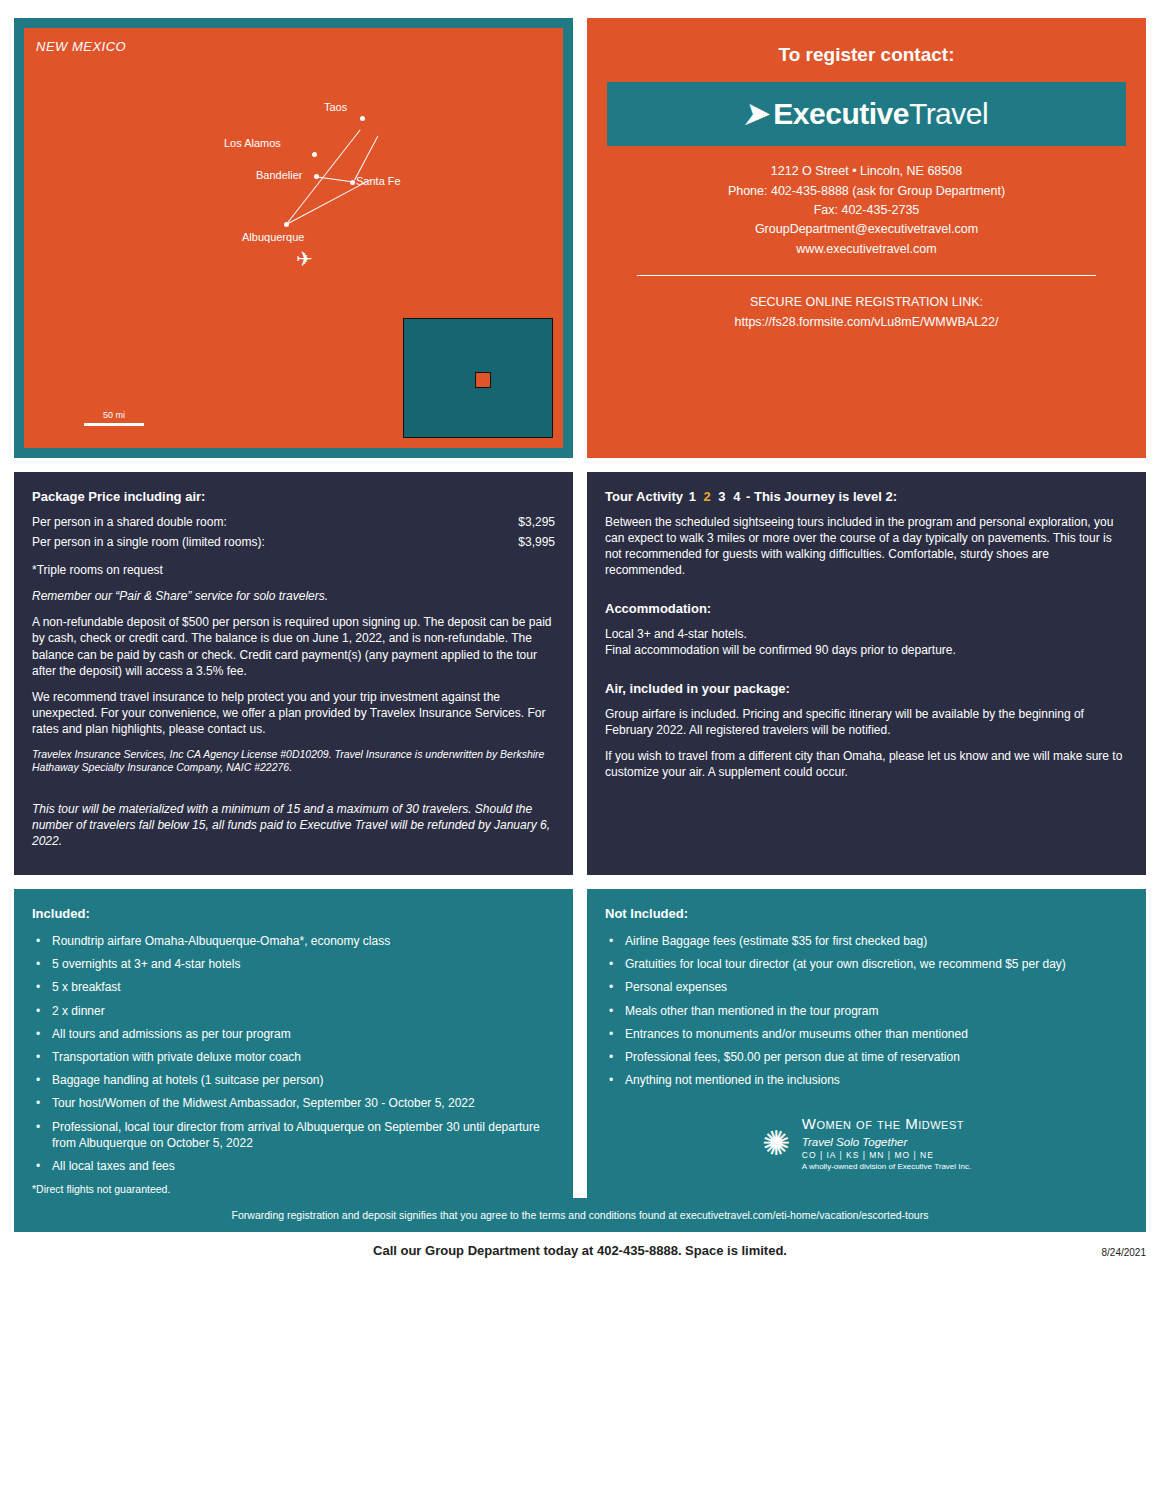NEW MEXICO
Taos
Los Alamos
Bandelier
Santa Fe
Albuquerque
✈
50 mi
To register contact:
➤Executive Travel
1212 O Street • Lincoln, NE 68508
Phone: 402-435-8888 (ask for Group Department)
Fax: 402-435-2735
GroupDepartment@executivetravel.com
www.executivetravel.com
SECURE ONLINE REGISTRATION LINK:
https://fs28.formsite.com/vLu8mE/WMWBAL22/
Package Price including air:
Per person in a shared double room: $3,295
Per person in a single room (limited rooms): $3,995
*Triple rooms on request
Remember our “Pair & Share” service for solo travelers.
A non-refundable deposit of $500 per person is required upon signing up. The deposit can be paid by cash, check or credit card. The balance is due on June 1, 2022, and is non-refundable. The balance can be paid by cash or check. Credit card payment(s) (any payment applied to the tour after the deposit) will access a 3.5% fee.
We recommend travel insurance to help protect you and your trip investment against the unexpected. For your convenience, we offer a plan provided by Travelex Insurance Services. For rates and plan highlights, please contact us.
Travelex Insurance Services, Inc CA Agency License #0D10209. Travel Insurance is underwritten by Berkshire Hathaway Specialty Insurance Company, NAIC #22276.
This tour will be materialized with a minimum of 15 and a maximum of 30 travelers. Should the number of travelers fall below 15, all funds paid to Executive Travel will be refunded by January 6, 2022.
Tour Activity 1 2 3 4 - This Journey is level 2:
Between the scheduled sightseeing tours included in the program and personal exploration, you can expect to walk 3 miles or more over the course of a day typically on pavements. This tour is not recommended for guests with walking difficulties. Comfortable, sturdy shoes are recommended.
Accommodation:
Local 3+ and 4-star hotels.
Final accommodation will be confirmed 90 days prior to departure.
Air, included in your package:
Group airfare is included. Pricing and specific itinerary will be available by the beginning of February 2022. All registered travelers will be notified.
If you wish to travel from a different city than Omaha, please let us know and we will make sure to customize your air. A supplement could occur.
Included:
Roundtrip airfare Omaha-Albuquerque-Omaha*, economy class
5 overnights at 3+ and 4-star hotels
5 x breakfast
2 x dinner
All tours and admissions as per tour program
Transportation with private deluxe motor coach
Baggage handling at hotels (1 suitcase per person)
Tour host/Women of the Midwest Ambassador, September 30 - October 5, 2022
Professional, local tour director from arrival to Albuquerque on September 30 until departure from Albuquerque on October 5, 2022
All local taxes and fees
*Direct flights not guaranteed.
Not Included:
Airline Baggage fees (estimate $35 for first checked bag)
Gratuities for local tour director (at your own discretion, we recommend $5 per day)
Personal expenses
Meals other than mentioned in the tour program
Entrances to monuments and/or museums other than mentioned
Professional fees, $50.00 per person due at time of reservation
Anything not mentioned in the inclusions
✺
Women of the Midwest
Travel Solo Together
CO | IA | KS | MN | MO | NE
A wholly-owned division of Executive Travel Inc.
Forwarding registration and deposit signifies that you agree to the terms and conditions found at executivetravel.com/eti-home/vacation/escorted-tours
Call our Group Department today at 402-435-8888. Space is limited. 8/24/2021